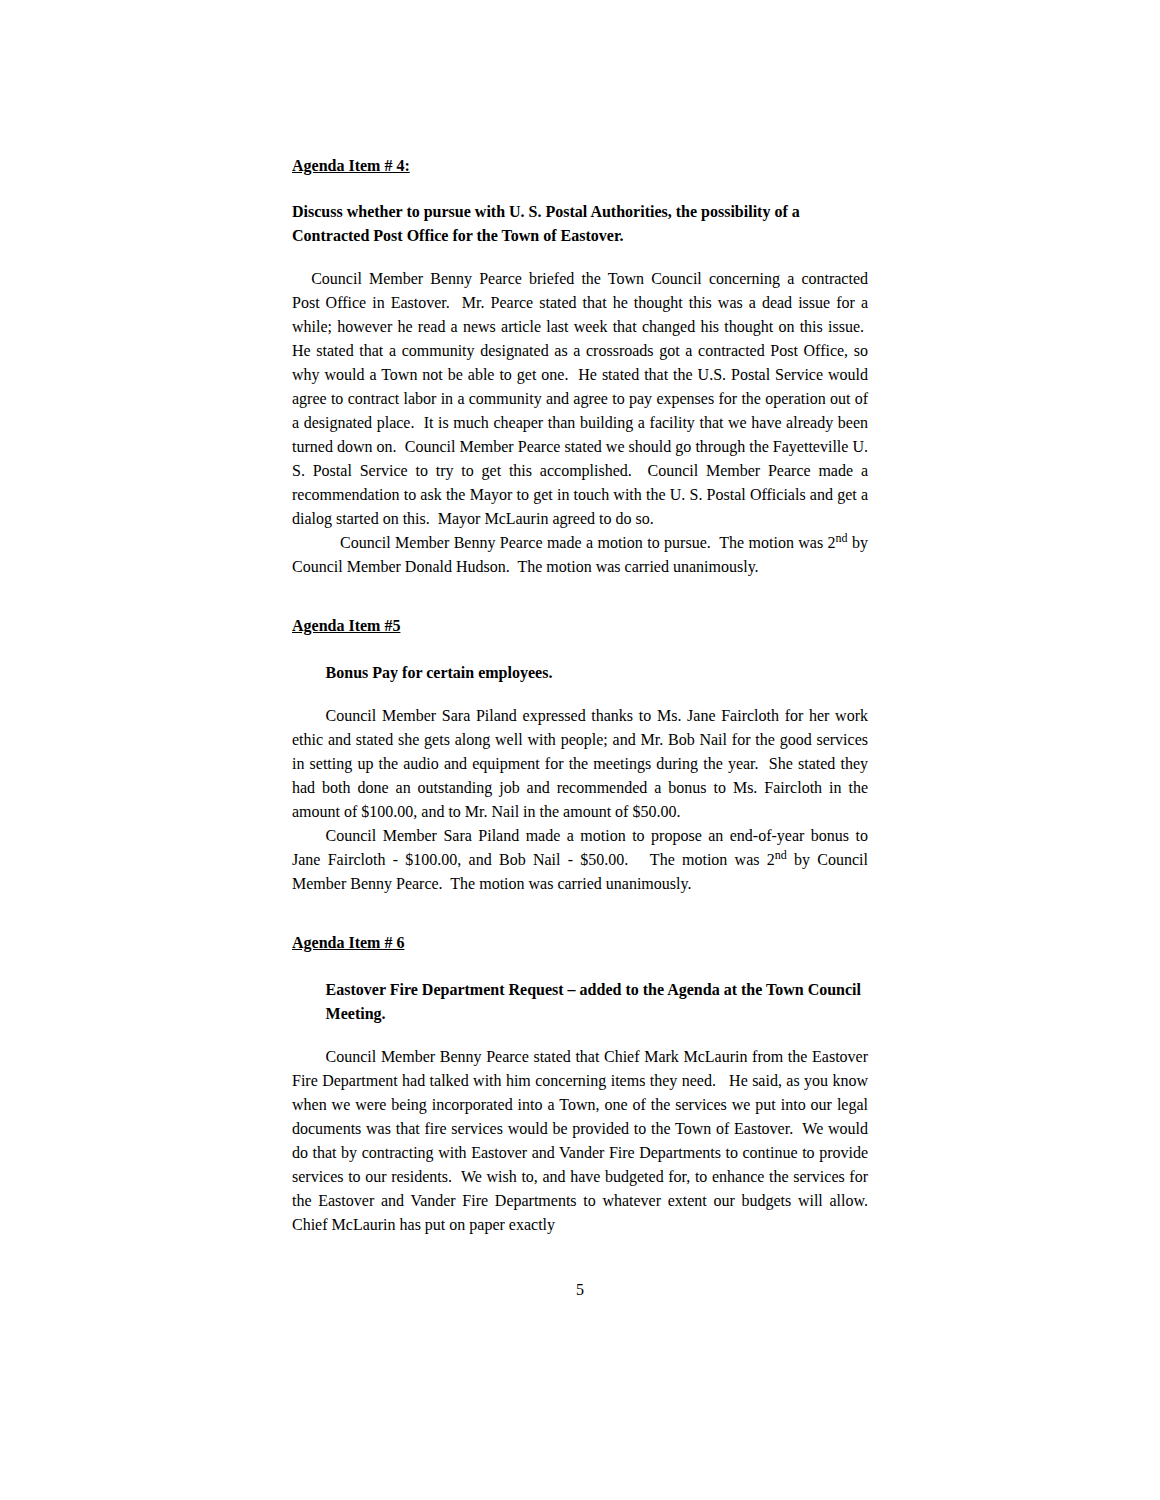Agenda Item # 4:
Discuss whether to pursue with U. S. Postal Authorities, the possibility of a Contracted Post Office for the Town of Eastover.
Council Member Benny Pearce briefed the Town Council concerning a contracted Post Office in Eastover. Mr. Pearce stated that he thought this was a dead issue for a while; however he read a news article last week that changed his thought on this issue. He stated that a community designated as a crossroads got a contracted Post Office, so why would a Town not be able to get one. He stated that the U.S. Postal Service would agree to contract labor in a community and agree to pay expenses for the operation out of a designated place. It is much cheaper than building a facility that we have already been turned down on. Council Member Pearce stated we should go through the Fayetteville U. S. Postal Service to try to get this accomplished. Council Member Pearce made a recommendation to ask the Mayor to get in touch with the U. S. Postal Officials and get a dialog started on this. Mayor McLaurin agreed to do so.
Council Member Benny Pearce made a motion to pursue. The motion was 2nd by Council Member Donald Hudson. The motion was carried unanimously.
Agenda Item #5
Bonus Pay for certain employees.
Council Member Sara Piland expressed thanks to Ms. Jane Faircloth for her work ethic and stated she gets along well with people; and Mr. Bob Nail for the good services in setting up the audio and equipment for the meetings during the year. She stated they had both done an outstanding job and recommended a bonus to Ms. Faircloth in the amount of $100.00, and to Mr. Nail in the amount of $50.00.
Council Member Sara Piland made a motion to propose an end-of-year bonus to Jane Faircloth - $100.00, and Bob Nail - $50.00. The motion was 2nd by Council Member Benny Pearce. The motion was carried unanimously.
Agenda Item # 6
Eastover Fire Department Request – added to the Agenda at the Town Council Meeting.
Council Member Benny Pearce stated that Chief Mark McLaurin from the Eastover Fire Department had talked with him concerning items they need. He said, as you know when we were being incorporated into a Town, one of the services we put into our legal documents was that fire services would be provided to the Town of Eastover. We would do that by contracting with Eastover and Vander Fire Departments to continue to provide services to our residents. We wish to, and have budgeted for, to enhance the services for the Eastover and Vander Fire Departments to whatever extent our budgets will allow. Chief McLaurin has put on paper exactly
5